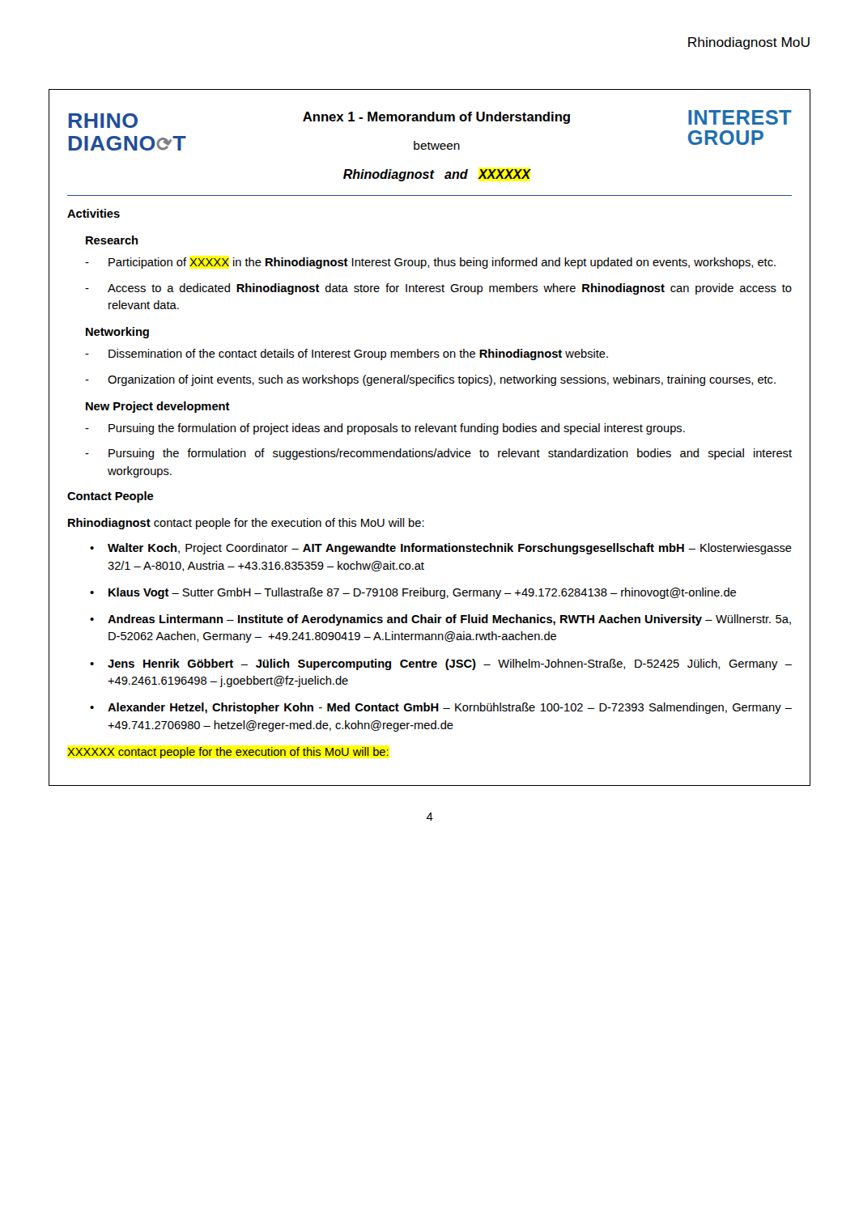Rhinodiagnost MoU
RHINO
DIAGNO⟳T
Annex 1 - Memorandum of Understanding
between
Rhinodiagnost and XXXXXX
INTEREST
GROUP
Activities
Research
Participation of XXXXX in the Rhinodiagnost Interest Group, thus being informed and kept updated on events, workshops, etc.
Access to a dedicated Rhinodiagnost data store for Interest Group members where Rhinodiagnost can provide access to relevant data.
Networking
Dissemination of the contact details of Interest Group members on the Rhinodiagnost website.
Organization of joint events, such as workshops (general/specifics topics), networking sessions, webinars, training courses, etc.
New Project development
Pursuing the formulation of project ideas and proposals to relevant funding bodies and special interest groups.
Pursuing the formulation of suggestions/recommendations/advice to relevant standardization bodies and special interest workgroups.
Contact People
Rhinodiagnost contact people for the execution of this MoU will be:
Walter Koch, Project Coordinator – AIT Angewandte Informationstechnik Forschungsgesellschaft mbH – Klosterwiesgasse 32/1 – A-8010, Austria – +43.316.835359 – kochw@ait.co.at
Klaus Vogt – Sutter GmbH – Tullastraße 87 – D-79108 Freiburg, Germany – +49.172.6284138 – rhinovogt@t-online.de
Andreas Lintermann – Institute of Aerodynamics and Chair of Fluid Mechanics, RWTH Aachen University – Wüllnerstr. 5a, D-52062 Aachen, Germany – +49.241.8090419 – A.Lintermann@aia.rwth-aachen.de
Jens Henrik Göbbert – Jülich Supercomputing Centre (JSC) – Wilhelm-Johnen-Straße, D-52425 Jülich, Germany – +49.2461.6196498 – j.goebbert@fz-juelich.de
Alexander Hetzel, Christopher Kohn - Med Contact GmbH – Kornbühlstraße 100-102 – D-72393 Salmendingen, Germany – +49.741.2706980 – hetzel@reger-med.de, c.kohn@reger-med.de
XXXXXX contact people for the execution of this MoU will be:
4